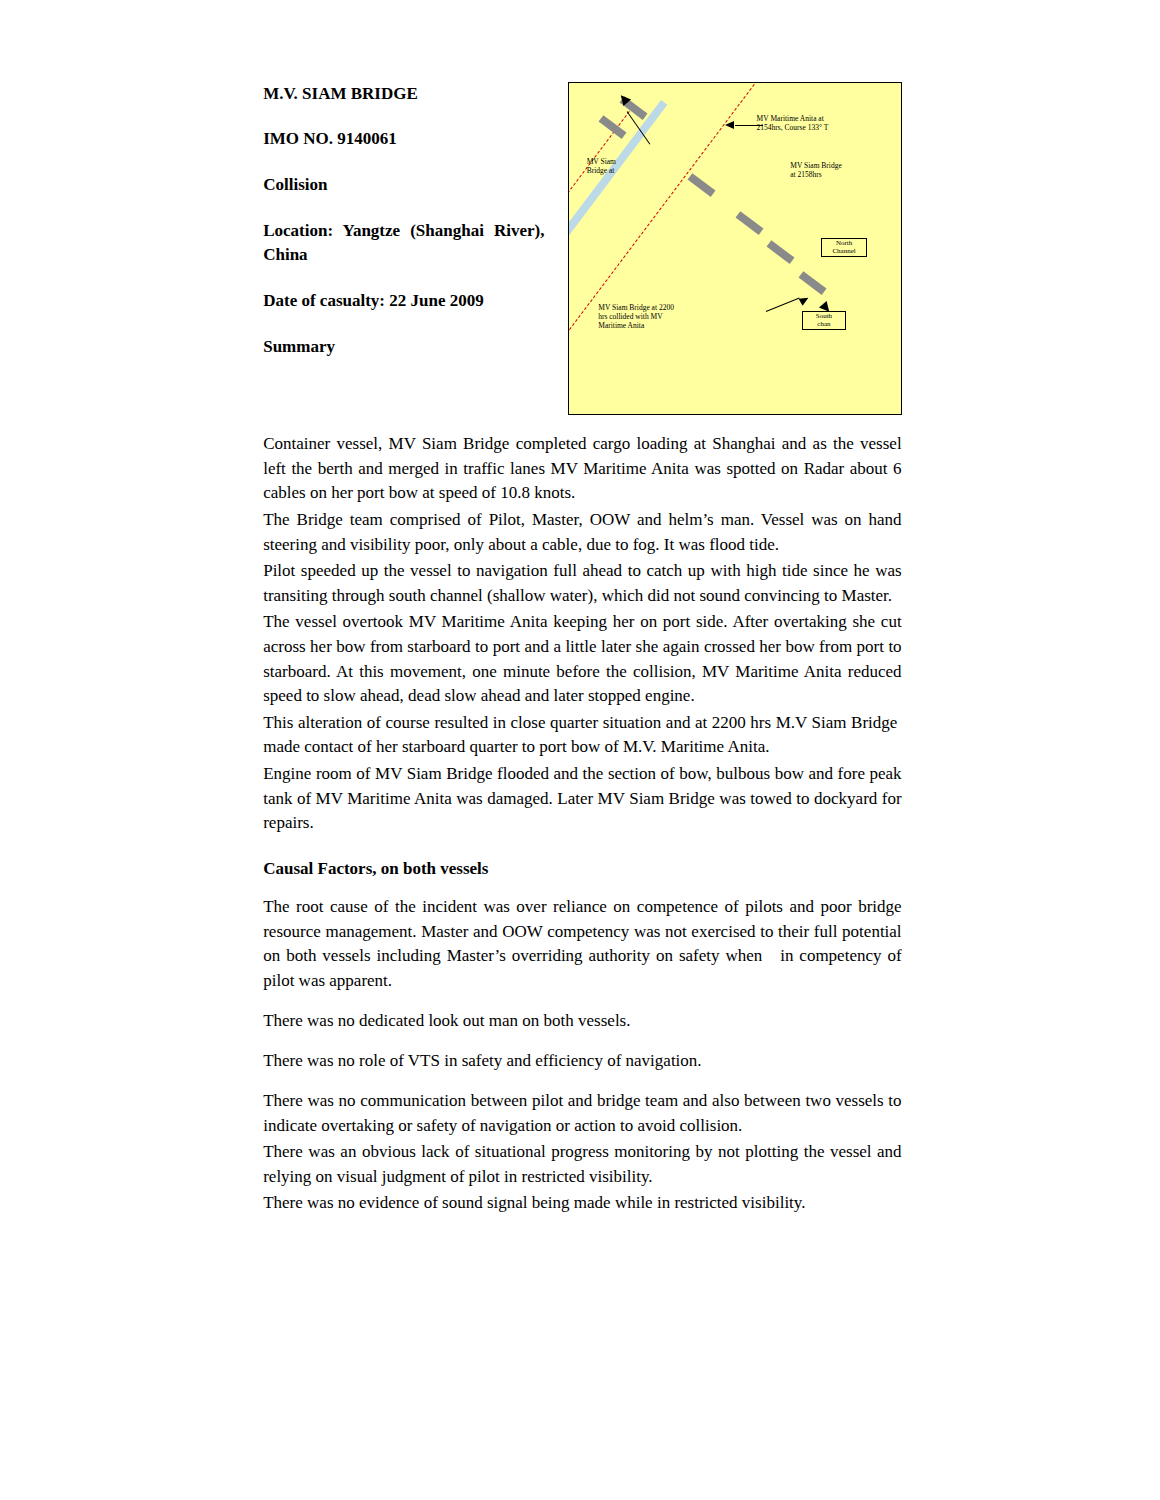MV Maritime Anita at
2154hrs, Course 133° T
MV Siam
Bridge at
MV Siam Bridge
at 2158hrs
MV Siam Bridge at 2200
hrs collided with MV
Maritime Anita
North
Channel
South
chan
M.V. SIAM BRIDGE
IMO NO. 9140061
Collision
Location: Yangtze (Shanghai River), China
Date of casualty: 22 June 2009
Summary
Container vessel, MV Siam Bridge completed cargo loading at Shanghai and as the vessel left the berth and merged in traffic lanes MV Maritime Anita was spotted on Radar about 6 cables on her port bow at speed of 10.8 knots.
The Bridge team comprised of Pilot, Master, OOW and helm’s man. Vessel was on hand steering and visibility poor, only about a cable, due to fog. It was flood tide.
Pilot speeded up the vessel to navigation full ahead to catch up with high tide since he was transiting through south channel (shallow water), which did not sound convincing to Master.
The vessel overtook MV Maritime Anita keeping her on port side. After overtaking she cut across her bow from starboard to port and a little later she again crossed her bow from port to starboard. At this movement, one minute before the collision, MV Maritime Anita reduced speed to slow ahead, dead slow ahead and later stopped engine.
This alteration of course resulted in close quarter situation and at 2200 hrs M.V Siam Bridge made contact of her starboard quarter to port bow of M.V. Maritime Anita.
Engine room of MV Siam Bridge flooded and the section of bow, bulbous bow and fore peak tank of MV Maritime Anita was damaged. Later MV Siam Bridge was towed to dockyard for repairs.
Causal Factors, on both vessels
The root cause of the incident was over reliance on competence of pilots and poor bridge resource management. Master and OOW competency was not exercised to their full potential on both vessels including Master’s overriding authority on safety when in competency of pilot was apparent.
There was no dedicated look out man on both vessels.
There was no role of VTS in safety and efficiency of navigation.
There was no communication between pilot and bridge team and also between two vessels to indicate overtaking or safety of navigation or action to avoid collision.
There was an obvious lack of situational progress monitoring by not plotting the vessel and relying on visual judgment of pilot in restricted visibility.
There was no evidence of sound signal being made while in restricted visibility.